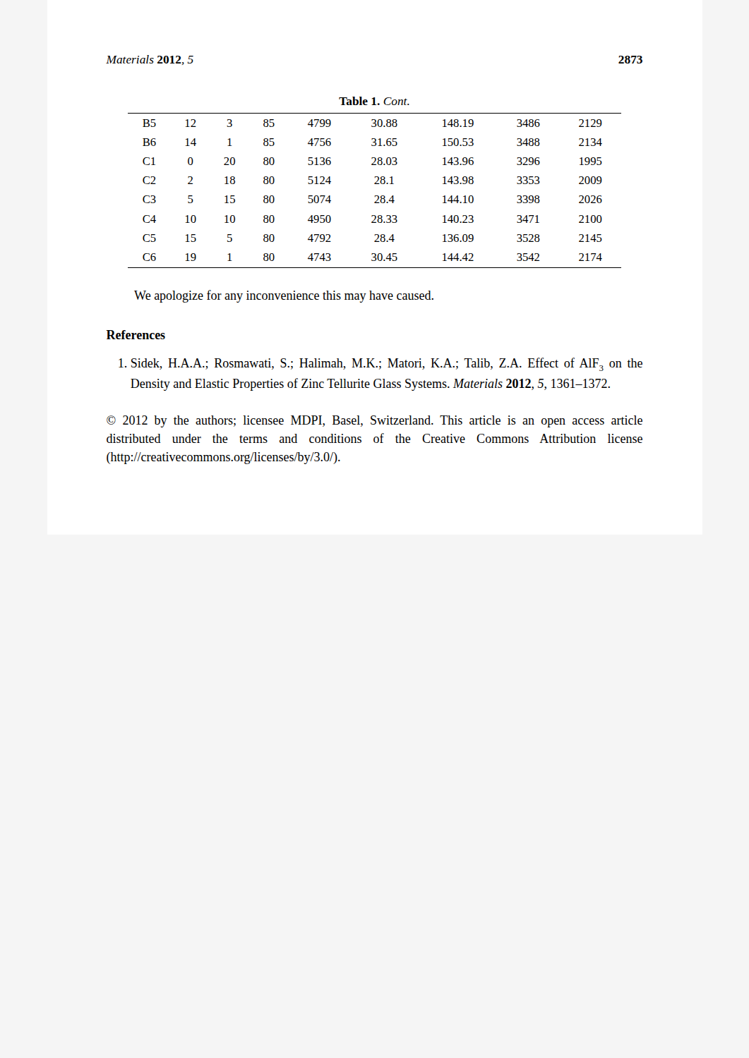Materials 2012, 5 2873
Table 1. Cont.
| B5 | 12 | 3 | 85 | 4799 | 30.88 | 148.19 | 3486 | 2129 |
| B6 | 14 | 1 | 85 | 4756 | 31.65 | 150.53 | 3488 | 2134 |
| C1 | 0 | 20 | 80 | 5136 | 28.03 | 143.96 | 3296 | 1995 |
| C2 | 2 | 18 | 80 | 5124 | 28.1 | 143.98 | 3353 | 2009 |
| C3 | 5 | 15 | 80 | 5074 | 28.4 | 144.10 | 3398 | 2026 |
| C4 | 10 | 10 | 80 | 4950 | 28.33 | 140.23 | 3471 | 2100 |
| C5 | 15 | 5 | 80 | 4792 | 28.4 | 136.09 | 3528 | 2145 |
| C6 | 19 | 1 | 80 | 4743 | 30.45 | 144.42 | 3542 | 2174 |
We apologize for any inconvenience this may have caused.
References
Sidek, H.A.A.; Rosmawati, S.; Halimah, M.K.; Matori, K.A.; Talib, Z.A. Effect of AlF3 on the Density and Elastic Properties of Zinc Tellurite Glass Systems. Materials 2012, 5, 1361–1372.
© 2012 by the authors; licensee MDPI, Basel, Switzerland. This article is an open access article distributed under the terms and conditions of the Creative Commons Attribution license (http://creativecommons.org/licenses/by/3.0/).